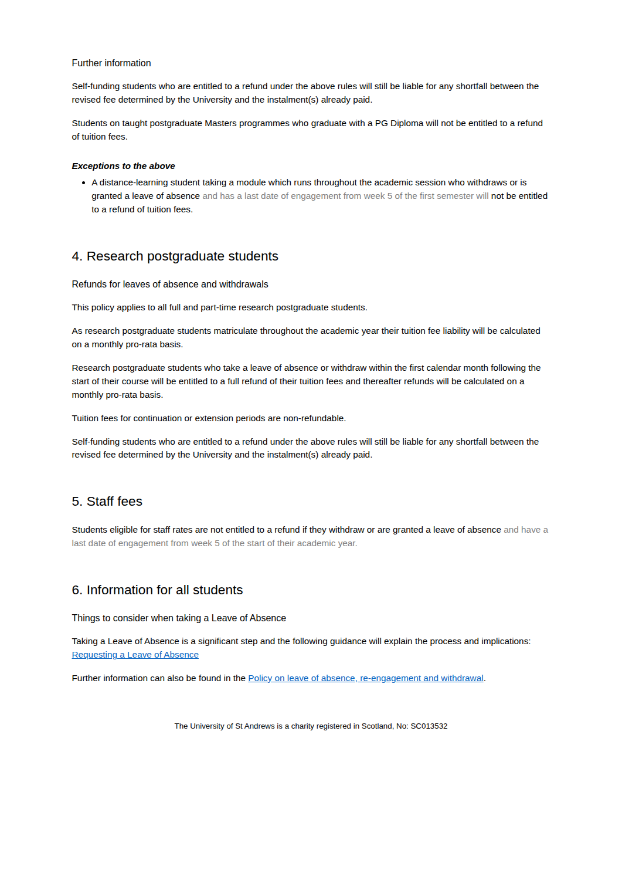Further information
Self-funding students who are entitled to a refund under the above rules will still be liable for any shortfall between the revised fee determined by the University and the instalment(s) already paid.
Students on taught postgraduate Masters programmes who graduate with a PG Diploma will not be entitled to a refund of tuition fees.
Exceptions to the above
A distance-learning student taking a module which runs throughout the academic session who withdraws or is granted a leave of absence and has a last date of engagement from week 5 of the first semester will not be entitled to a refund of tuition fees.
4. Research postgraduate students
Refunds for leaves of absence and withdrawals
This policy applies to all full and part-time research postgraduate students.
As research postgraduate students matriculate throughout the academic year their tuition fee liability will be calculated on a monthly pro-rata basis.
Research postgraduate students who take a leave of absence or withdraw within the first calendar month following the start of their course will be entitled to a full refund of their tuition fees and thereafter refunds will be calculated on a monthly pro-rata basis.
Tuition fees for continuation or extension periods are non-refundable.
Self-funding students who are entitled to a refund under the above rules will still be liable for any shortfall between the revised fee determined by the University and the instalment(s) already paid.
5. Staff fees
Students eligible for staff rates are not entitled to a refund if they withdraw or are granted a leave of absence and have a last date of engagement from week 5 of the start of their academic year.
6. Information for all students
Things to consider when taking a Leave of Absence
Taking a Leave of Absence is a significant step and the following guidance will explain the process and implications: Requesting a Leave of Absence
Further information can also be found in the Policy on leave of absence, re-engagement and withdrawal.
The University of St Andrews is a charity registered in Scotland, No: SC013532